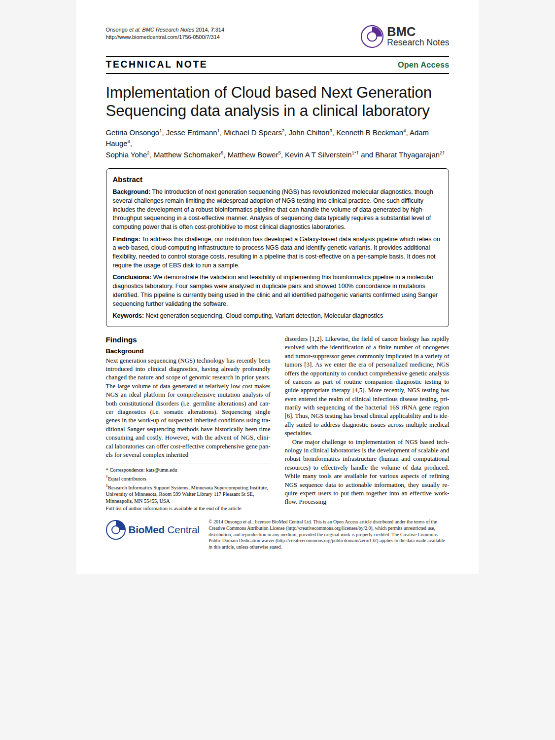Onsongo et al. BMC Research Notes 2014, 7:314
http://www.biomedcentral.com/1756-0500/7/314
BMC Research Notes
Technical Note
Open Access
Implementation of Cloud based Next Generation
Sequencing data analysis in a clinical laboratory
Getiria Onsongo1, Jesse Erdmann1, Michael D Spears2, John Chilton3, Kenneth B Beckman4, Adam Hauge4,
Sophia Yohe2, Matthew Schomaker5, Matthew Bower5, Kevin A T Silverstein1*† and Bharat Thyagarajan2†
Abstract
Background: The introduction of next generation sequencing (NGS) has revolutionized molecular diagnostics, though several challenges remain limiting the widespread adoption of NGS testing into clinical practice. One such difficulty includes the development of a robust bioinformatics pipeline that can handle the volume of data generated by high-throughput sequencing in a cost-effective manner. Analysis of sequencing data typically requires a substantial level of computing power that is often cost-prohibitive to most clinical diagnostics laboratories.
Findings: To address this challenge, our institution has developed a Galaxy-based data analysis pipeline which relies on a web-based, cloud-computing infrastructure to process NGS data and identify genetic variants. It provides additional flexibility, needed to control storage costs, resulting in a pipeline that is cost-effective on a per-sample basis. It does not require the usage of EBS disk to run a sample.
Conclusions: We demonstrate the validation and feasibility of implementing this bioinformatics pipeline in a molecular diagnostics laboratory. Four samples were analyzed in duplicate pairs and showed 100% concordance in mutations identified. This pipeline is currently being used in the clinic and all identified pathogenic variants confirmed using Sanger sequencing further validating the software.
Keywords: Next generation sequencing, Cloud computing, Variant detection, Molecular diagnostics
Findings
Background
Next generation sequencing (NGS) technology has recently been introduced into clinical diagnostics, having already profoundly changed the nature and scope of genomic research in prior years. The large volume of data generated at relatively low cost makes NGS an ideal platform for comprehensive mutation analysis of both constitutional disorders (i.e. germline alterations) and cancer diagnostics (i.e. somatic alterations). Sequencing single genes in the work-up of suspected inherited conditions using traditional Sanger sequencing methods have historically been time consuming and costly. However, with the advent of NGS, clinical laboratories can offer cost-effective comprehensive gene panels for several complex inherited
* Correspondence: kats@umn.edu
†Equal contributors
1Research Informatics Support Systems, Minnesota Supercomputing Institute, University of Minnesota, Room 599 Walter Library 117 Pleasant St SE, Minneapolis, MN 55455, USA
Full list of author information is available at the end of the article
disorders [1,2]. Likewise, the field of cancer biology has rapidly evolved with the identification of a finite number of oncogenes and tumor-suppressor genes commonly implicated in a variety of tumors [3]. As we enter the era of personalized medicine, NGS offers the opportunity to conduct comprehensive genetic analysis of cancers as part of routine companion diagnostic testing to guide appropriate therapy [4,5]. More recently, NGS testing has even entered the realm of clinical infectious disease testing, primarily with sequencing of the bacterial 16S rRNA gene region [6]. Thus, NGS testing has broad clinical applicability and is ideally suited to address diagnostic issues across multiple medical specialties.
One major challenge to implementation of NGS based technology in clinical laboratories is the development of scalable and robust bioinformatics infrastructure (human and computational resources) to effectively handle the volume of data produced. While many tools are available for various aspects of refining NGS sequence data to actionable information, they usually require expert users to put them together into an effective workflow. Processing
Bio Med Central
© 2014 Onsongo et al.; licensee BioMed Central Ltd. This is an Open Access article distributed under the terms of the Creative Commons Attribution License (http://creativecommons.org/licenses/by/2.0), which permits unrestricted use, distribution, and reproduction in any medium, provided the original work is properly credited. The Creative Commons Public Domain Dedication waiver (http://creativecommons.org/publicdomain/zero/1.0/) applies to the data made available in this article, unless otherwise stated.